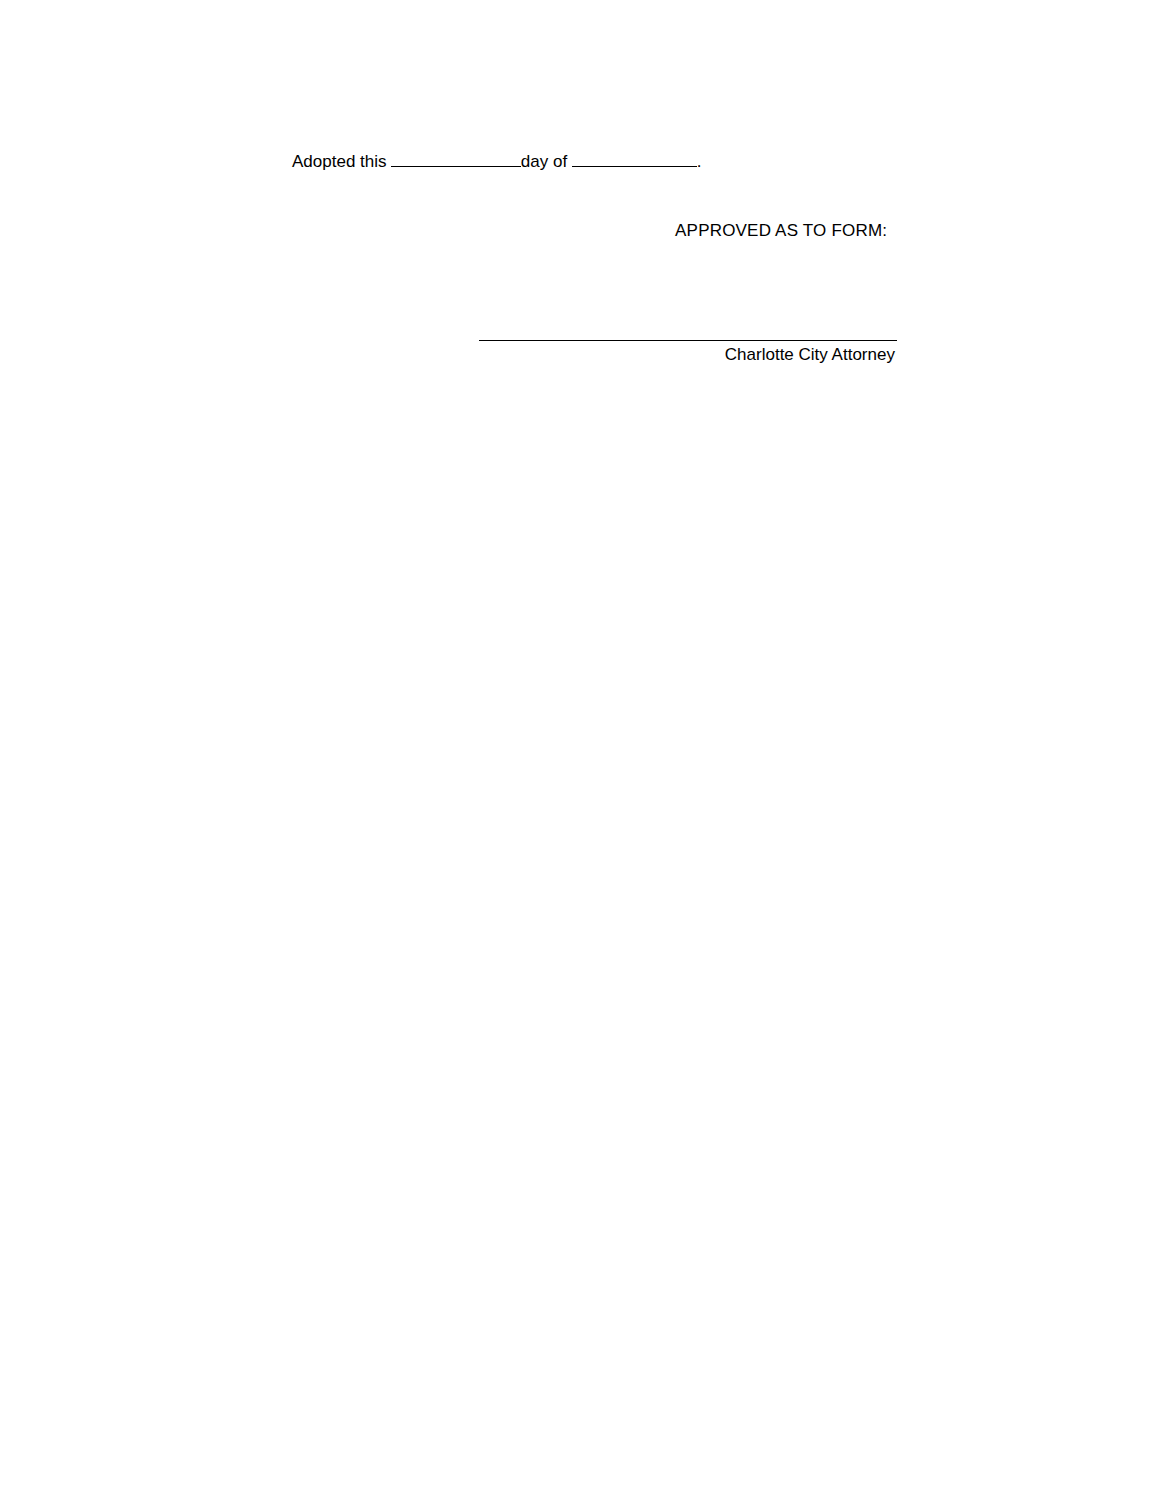Adopted this day of .
APPROVED AS TO FORM:
Charlotte City Attorney